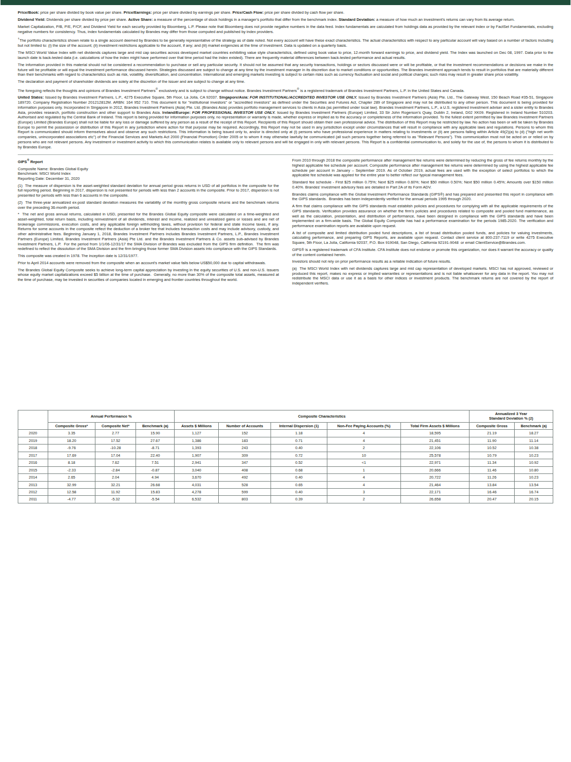Price/Book: price per share divided by book value per share. Price/Earnings: price per share divided by earnings per share. Price/Cash Flow: price per share divided by cash flow per share.
Dividend Yield: Dividends per share divided by price per share. Active Share: a measure of the percentage of stock holdings in a manager's portfolio that differ from the benchmark index. Standard Deviation: a measure of how much an investment's returns can vary from its average return.
Market Capitalization, P/B, P/E, P/CF, and Dividend Yield for each security provided by Bloomberg, L.P. Please note that Bloomberg does not provide negative numbers in the data feed. Index fundamentals are calculated from holdings data as provided by the relevant index or by FactSet Fundamentals, excluding negative numbers for consistency. Thus, index fundamentals calculated by Brandes may differ from those computed and published by index providers.
†The portfolio characteristics shown relate to a single account deemed by Brandes to be generally representative of the strategy as of date noted. Not every account will have these exact characteristics. The actual characteristics with respect to any particular account will vary based on a number of factors including but not limited to: (i) the size of the account; (ii) investment restrictions applicable to the account, if any; and (iii) market exigencies at the time of investment. Data is updated on a quarterly basis.
The MSCI World Value Index with net dividends captures large and mid cap securities across developed market countries exhibiting value style characteristics, defined using book value to price, 12-month forward earnings to price, and dividend yield. The Index was launched on Dec 08, 1997. Data prior to the launch date is back-tested data (i.e. calculations of how the index might have performed over that time period had the index existed). There are frequently material differences between back-tested performance and actual results.
The information provided in this material should not be considered a recommendation to purchase or sell any particular security. It should not be assumed that any security transactions, holdings or sectors discussed were or will be profitable, or that the investment recommendations or decisions we make in the future will be profitable or will equal the investment performance discussed herein. Strategies discussed are subject to change at any time by the investment manager in its discretion due to market conditions or opportunities. The Brandes investment approach tends to result in portfolios that are materially different than their benchmarks with regard to characteristics such as risk, volatility, diversification, and concentration. International and emerging markets investing is subject to certain risks such as currency fluctuation and social and political changes; such risks may result in greater share price volatility.
The declaration and payment of shareholder dividends are solely at the discretion of the issuer and are subject to change at any time.
The foregoing reflects the thoughts and opinions of Brandes Investment Partners® exclusively and is subject to change without notice. Brandes Investment Partners® is a registered trademark of Brandes Investment Partners, L.P. in the United States and Canada.
United States: Issued by Brandes Investment Partners, L.P., 4275 Executive Square, 5th Floor, La Jolla, CA 92037. Singapore/Asia: FOR INSTITUTIONAL/ACCREDITED INVESTOR USE ONLY. Issued by Brandes Investment Partners (Asia) Pte. Ltd., The Gateway West, 150 Beach Road #35-51, Singapore 189720. Company Registration Number 201212812M. ARBN: 164 952 710. This document is for "institutional investors" or "accredited investors" as defined under the Securities and Futures Act, Chapter 289 of Singapore and may not be distributed to any other person. This document is being provided for information purposes only. Incorporated in Singapore in 2012, Brandes Investment Partners (Asia) Pte. Ltd. (Brandes Asia) provides portfolio management services to clients in Asia (as permitted under local law). Brandes Investment Partners, L.P., a U.S. registered investment adviser and a sister entity to Brandes Asia, provides research, portfolio construction and other support to Brandes Asia. Ireland/Europe: FOR PROFESSIONAL INVESTOR USE ONLY. Issued by Brandes Investment Partners (Europe) Limited, 33 Sir John Rogerson's Quay, Dublin 2, Ireland, D02 XK09. Registered in Ireland Number 510203. Authorised and regulated by the Central Bank of Ireland. This report is being provided for information purposes only, no representation or warranty is made, whether express or implied as to the accuracy or completeness of the information provided. To the fullest extent permitted by law Brandes Investment Partners (Europe) Limited (Brandes Europe) shall not be liable for any loss or damage suffered by any person as a result of the receipt of this Report. Recipients of this Report should obtain their own professional advice. The distribution of this Report may be restricted by law. No action has been or will be taken by Brandes Europe to permit the possession or distribution of this Report in any jurisdiction where action for that purpose may be required. Accordingly, this Report may not be used in any jurisdiction except under circumstances that will result in compliance with any applicable laws and regulations. Persons to whom this Report is communicated should inform themselves about and observe any such restrictions. This information is being issued only to, and/or is directed only at (i) persons who have professional experience in matters relating to investments or (ii) are persons falling within Article 49(2)(a) to (d) ("high net worth companies, unincorporated associations etc") of the Financial Services and Markets Act 2000 (Financial Promotion) Order 2005 or to whom it may otherwise lawfully be communicated (all such persons together being referred to as "Relevant Persons"). This communication must not be acted on or relied on by persons who are not relevant persons. Any investment or investment activity to which this communication relates is available only to relevant persons and will be engaged in only with relevant persons. This Report is a confidential communication to, and solely for the use of, the persons to whom it is distributed to by Brandes Europe.
GIPS® Report
Composite Name: Brandes Global Equity
Benchmark: MSCI World Index
Reporting Date: December 31, 2020
(1) The measure of dispersion is the asset-weighted standard deviation for annual period gross returns in USD of all portfolios in the composite for the full reporting period. Beginning in 2017, dispersion is not presented for periods with less than 2 accounts in the composite. Prior to 2017, dispersion is not presented for periods with less than 6 accounts in the composite.
(2) The three-year annualized ex-post standard deviation measures the variability of the monthly gross composite returns and the benchmark returns over the preceding 36-month period.
* The net and gross annual returns, calculated in USD, presented for the Brandes Global Equity composite were calculated on a time-weighted and asset-weighted, total return basis, including reinvestment of all dividends, interest and income, realized and unrealized gains or losses and are net of brokerage commissions, execution costs, and any applicable foreign withholding taxes, without provision for federal and state income taxes, if any. Returns for some accounts in the composite reflect the deduction of a broker fee that includes transaction costs and may include advisory, custody, and other administrative fees. Beginning January 1, 2018, Brandes Investment Partners includes Brandes Investment Partners, L.P., Brandes Investment Partners (Europe) Limited, Brandes Investment Partners (Asia) Pte Ltd. and the Brandes Investment Partners & Co. assets sub-advised by Brandes Investment Partners, L.P. For the period from 1/1/06-12/31/17 the SMA Division of Brandes was excluded from the GIPS firm definition. The firm was redefined to reflect the dissolution of the SMA Division and the firm bringing those former SMA Division assets into compliance with the GIPS Standards.
This composite was created in 1978. The inception date is 12/31/1977.
Prior to April 2014 accounts were removed from the composite when an account's market value falls below US$50,000 due to capital withdrawals.
The Brandes Global Equity Composite seeks to achieve long-term capital appreciation by investing in the equity securities of U.S. and non-U.S. issuers whose equity market capitalizations exceed $5 billion at the time of purchase. Generally, no more than 30% of the composite total assets, measured at the time of purchase, may be invested in securities of companies located in emerging and frontier countries throughout the world.
From 2010 through 2018 the composite performance after management fee returns were determined by reducing the gross of fee returns monthly by the highest applicable fee schedule per account. Composite performance after management fee returns were determined by using the highest applicable fee schedule per account in January – September 2019. As of October 2019, actual fees are used with the exception of select portfolios to which the applicable fee schedule was applied for the entire year to better reflect our typical management fees.
Standard fee schedule - First $25 million 0.75%; Next $25 million 0.60%; Next $50 million 0.50%; Next $50 million 0.45%; Amounts over $150 million 0.40%. Brandes' investment advisory fees are detailed in Part 2A of its Form ADV.
Brandes claims compliance with the Global Investment Performance Standards (GIPS®) and has prepared and presented this report in compliance with the GIPS standards. Brandes has been independently verified for the annual periods 1995 through 2020.
A firm that claims compliance with the GIPS standards must establish policies and procedures for complying with all the applicable requirements of the GIPS standards. Verification provides assurance on whether the firm's policies and procedures related to composite and pooled fund maintenance, as well as the calculation, presentation, and distribution of performance, have been designed in compliance with the GIPS standards and have been implemented on a firm-wide basis. The Global Equity Composite has had a performance examination for the periods 1985-2020. The verification and performance examination reports are available upon request.
A list of composite and limited distribution pooled fund descriptions, a list of broad distribution pooled funds, and policies for valuing investments, calculating performance, and preparing GIPS Reports, are available upon request. Contact client service at 800-237-7119 or write 4275 Executive Square, 5th Floor, La Jolla, California 92037, P.O. Box 919048, San Diego, California 92191-9048 or email ClientService@Brandes.com.
GIPS® is a registered trademark of CFA Institute. CFA Institute does not endorse or promote this organization, nor does it warrant the accuracy or quality of the content contained herein.
Investors should not rely on prior performance results as a reliable indication of future results.
(a) The MSCI World Index with net dividends captures large and mid cap representation of developed markets. MSCI has not approved, reviewed or produced this report, makes no express or implied warranties or representations and is not liable whatsoever for any data in the report. You may not redistribute the MSCI data or use it as a basis for other indices or investment products. The benchmark returns are not covered by the report of independent verifiers.
| | Annual Performance % | Composite Characteristics | Annualized 3 Year Standard Deviation % (2) |
| --- | --- | --- | --- |
| Composite Gross* | Composite Net* | Benchmark (a) | Assets $ Millions | Number of Accounts | Internal Dispersion (1) | Non-Fee Paying Accounts (%) | Total Firm Assets $ Millions | Composite Gross | Benchmark (a) |
| 2020 | 3.35 | 2.77 | 15.90 | 1,127 | 152 | 1.18 | 4 | 18,595 | 21.19 | 18.27 |
| 2019 | 18.20 | 17.52 | 27.67 | 1,386 | 183 | 0.71 | 4 | 21,451 | 11.90 | 11.14 |
| 2018 | -9.76 | -10.28 | -8.71 | 1,393 | 243 | 0.40 | 2 | 22,106 | 10.52 | 10.38 |
| 2017 | 17.69 | 17.04 | 22.40 | 1,907 | 309 | 0.72 | 10 | 25,578 | 10.79 | 10.23 |
| 2016 | 8.18 | 7.62 | 7.51 | 2,941 | 347 | 0.52 | <1 | 22,971 | 11.34 | 10.92 |
| 2015 | -2.33 | -2.84 | -0.87 | 3,040 | 408 | 0.68 | 1 | 20,666 | 11.46 | 10.80 |
| 2014 | 2.65 | 2.04 | 4.94 | 3,670 | 492 | 0.40 | 4 | 20,722 | 11.26 | 10.23 |
| 2013 | 32.99 | 32.21 | 26.68 | 4,031 | 528 | 0.65 | 4 | 21,464 | 13.84 | 13.54 |
| 2012 | 12.58 | 11.92 | 15.83 | 4,278 | 599 | 0.40 | 3 | 22,171 | 16.46 | 16.74 |
| 2011 | -4.77 | -5.32 | -5.54 | 6,532 | 803 | 0.39 | 2 | 26,658 | 20.47 | 20.15 |